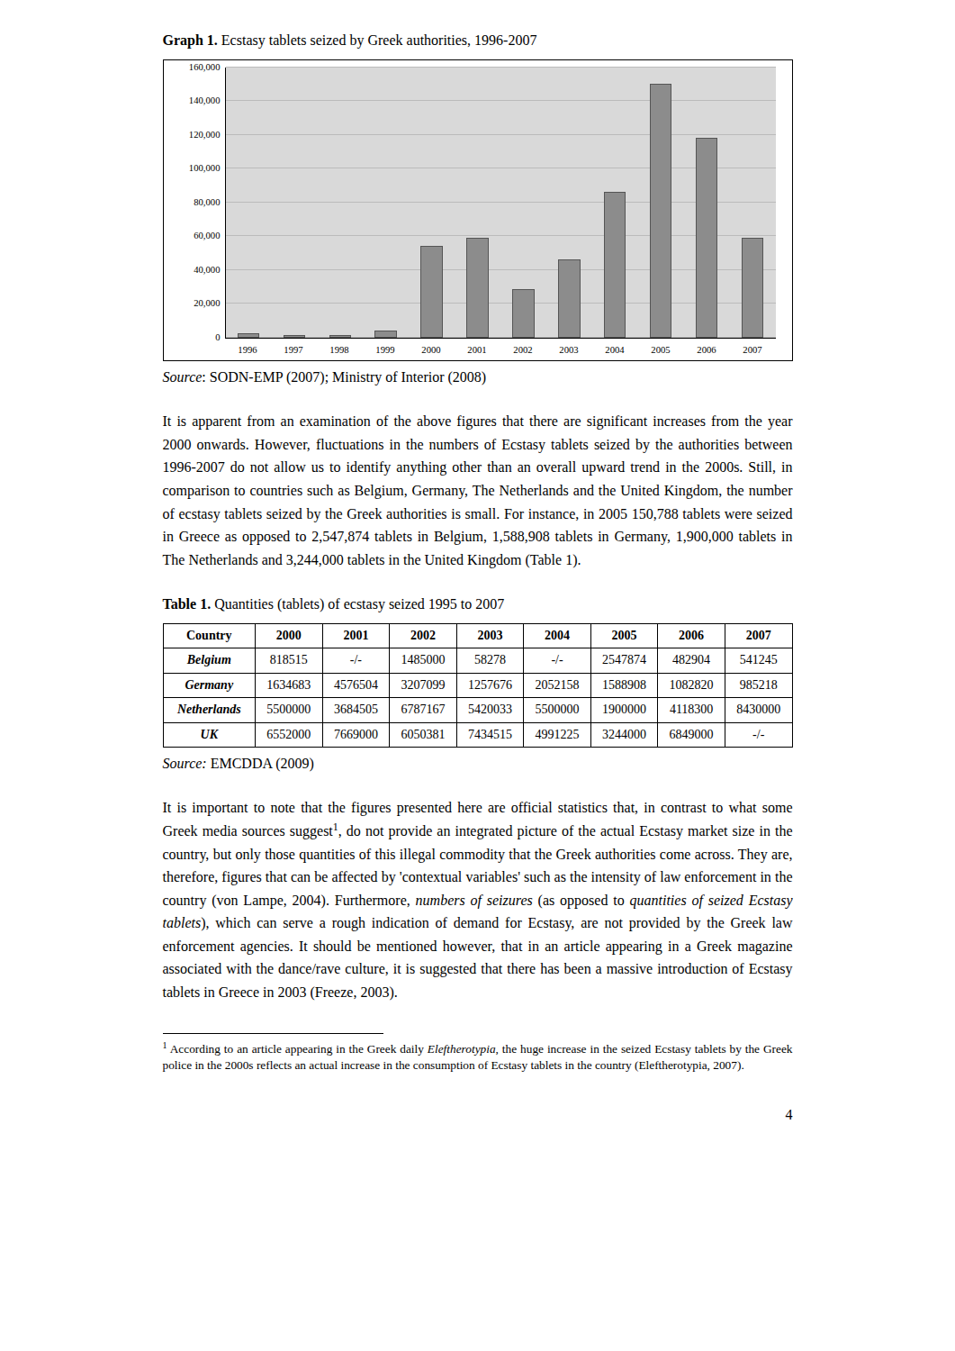Graph 1. Ecstasy tablets seized by Greek authorities, 1996-2007
160,000
140,000
120,000
100,000
80,000
60,000
40,000
20,000
0
199619971998199920002001200220032004200520062007
Source: SODN-EMP (2007); Ministry of Interior (2008)
It is apparent from an examination of the above figures that there are significant increases from the year 2000 onwards. However, fluctuations in the numbers of Ecstasy tablets seized by the authorities between 1996-2007 do not allow us to identify anything other than an overall upward trend in the 2000s. Still, in comparison to countries such as Belgium, Germany, The Netherlands and the United Kingdom, the number of ecstasy tablets seized by the Greek authorities is small. For instance, in 2005 150,788 tablets were seized in Greece as opposed to 2,547,874 tablets in Belgium, 1,588,908 tablets in Germany, 1,900,000 tablets in The Netherlands and 3,244,000 tablets in the United Kingdom (Table 1).
Table 1. Quantities (tablets) of ecstasy seized 1995 to 2007
| Country | 2000 | 2001 | 2002 | 2003 | 2004 | 2005 | 2006 | 2007 |
| --- | --- | --- | --- | --- | --- | --- | --- | --- |
| Belgium | 818515 | -/- | 1485000 | 58278 | -/- | 2547874 | 482904 | 541245 |
| Germany | 1634683 | 4576504 | 3207099 | 1257676 | 2052158 | 1588908 | 1082820 | 985218 |
| Netherlands | 5500000 | 3684505 | 6787167 | 5420033 | 5500000 | 1900000 | 4118300 | 8430000 |
| UK | 6552000 | 7669000 | 6050381 | 7434515 | 4991225 | 3244000 | 6849000 | -/- |
Source: EMCDDA (2009)
It is important to note that the figures presented here are official statistics that, in contrast to what some Greek media sources suggest1, do not provide an integrated picture of the actual Ecstasy market size in the country, but only those quantities of this illegal commodity that the Greek authorities come across. They are, therefore, figures that can be affected by 'contextual variables' such as the intensity of law enforcement in the country (von Lampe, 2004). Furthermore, numbers of seizures (as opposed to quantities of seized Ecstasy tablets), which can serve a rough indication of demand for Ecstasy, are not provided by the Greek law enforcement agencies. It should be mentioned however, that in an article appearing in a Greek magazine associated with the dance/rave culture, it is suggested that there has been a massive introduction of Ecstasy tablets in Greece in 2003 (Freeze, 2003).
1 According to an article appearing in the Greek daily Eleftherotypia, the huge increase in the seized Ecstasy tablets by the Greek police in the 2000s reflects an actual increase in the consumption of Ecstasy tablets in the country (Eleftherotypia, 2007).
4